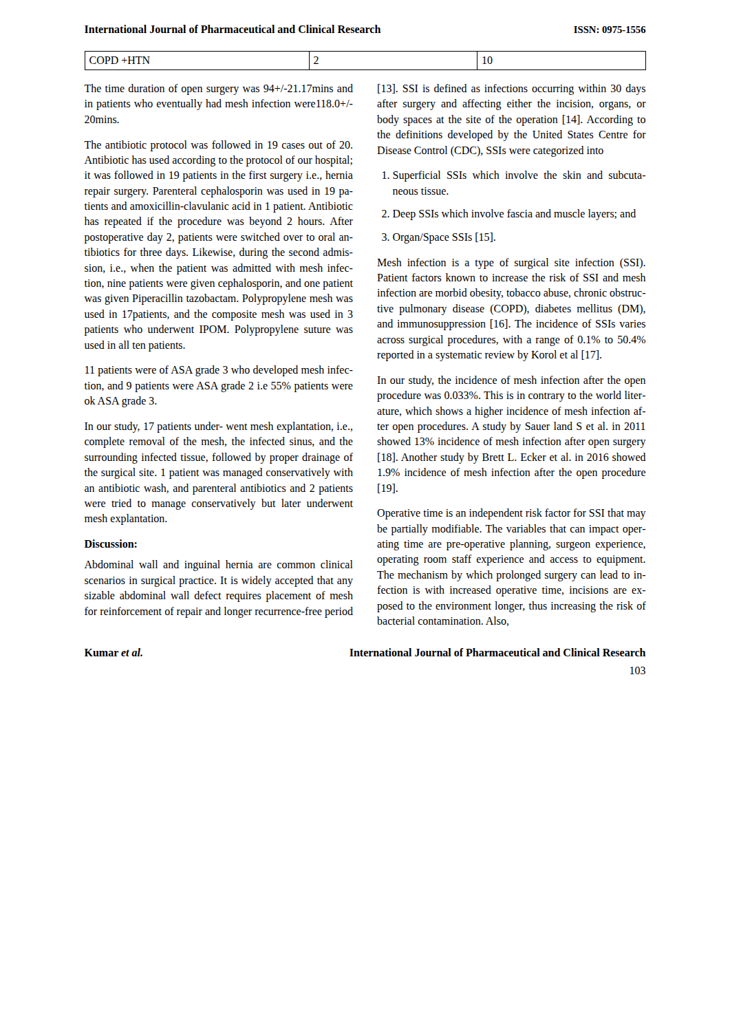International Journal of Pharmaceutical and Clinical Research ISSN: 0975-1556
| COPD +HTN | 2 | 10 |
The time duration of open surgery was 94+/-21.17mins and in patients who eventually had mesh infection were118.0+/- 20mins.
The antibiotic protocol was followed in 19 cases out of 20. Antibiotic has used according to the protocol of our hospital; it was followed in 19 patients in the first surgery i.e., hernia repair surgery. Parenteral cephalosporin was used in 19 patients and amoxicillin-clavulanic acid in 1 patient. Antibiotic has repeated if the procedure was beyond 2 hours. After postoperative day 2, patients were switched over to oral antibiotics for three days. Likewise, during the second admission, i.e., when the patient was admitted with mesh infection, nine patients were given cephalosporin, and one patient was given Piperacillin tazobactam. Polypropylene mesh was used in 17patients, and the composite mesh was used in 3 patients who underwent IPOM. Polypropylene suture was used in all ten patients.
11 patients were of ASA grade 3 who developed mesh infection, and 9 patients were ASA grade 2 i.e 55% patients were ok ASA grade 3.
In our study, 17 patients under- went mesh explantation, i.e., complete removal of the mesh, the infected sinus, and the surrounding infected tissue, followed by proper drainage of the surgical site. 1 patient was managed conservatively with an antibiotic wash, and parenteral antibiotics and 2 patients were tried to manage conservatively but later underwent mesh explantation.
Discussion:
Abdominal wall and inguinal hernia are common clinical scenarios in surgical practice. It is widely accepted that any sizable abdominal wall defect requires placement of mesh for reinforcement of repair and longer recurrence-free period [13]. SSI is defined as infections occurring within 30 days after surgery and affecting either the incision, organs, or body spaces at the site of the operation [14]. According to the definitions developed by the United States Centre for Disease Control (CDC), SSIs were categorized into
Superficial SSIs which involve the skin and subcutaneous tissue.
Deep SSIs which involve fascia and muscle layers; and
Organ/Space SSIs [15].
Mesh infection is a type of surgical site infection (SSI). Patient factors known to increase the risk of SSI and mesh infection are morbid obesity, tobacco abuse, chronic obstructive pulmonary disease (COPD), diabetes mellitus (DM), and immunosuppression [16]. The incidence of SSIs varies across surgical procedures, with a range of 0.1% to 50.4% reported in a systematic review by Korol et al [17].
In our study, the incidence of mesh infection after the open procedure was 0.033%. This is in contrary to the world literature, which shows a higher incidence of mesh infection after open procedures. A study by Sauer land S et al. in 2011 showed 13% incidence of mesh infection after open surgery [18]. Another study by Brett L. Ecker et al. in 2016 showed 1.9% incidence of mesh infection after the open procedure [19].
Operative time is an independent risk factor for SSI that may be partially modifiable. The variables that can impact operating time are pre-operative planning, surgeon experience, operating room staff experience and access to equipment. The mechanism by which prolonged surgery can lead to infection is with increased operative time, incisions are exposed to the environment longer, thus increasing the risk of bacterial contamination. Also,
Kumar et al. International Journal of Pharmaceutical and Clinical Research
103